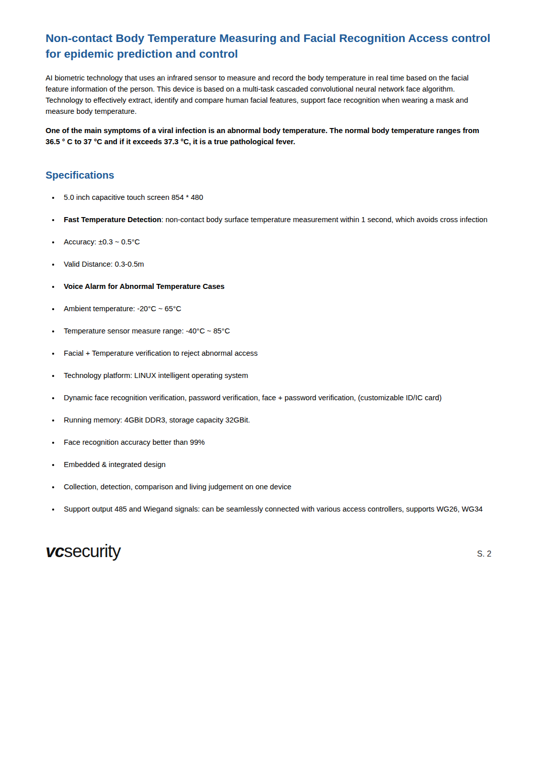Non-contact Body Temperature Measuring and Facial Recognition Access control for epidemic prediction and control
AI biometric technology that uses an infrared sensor to measure and record the body temperature in real time based on the facial feature information of the person. This device is based on a multi-task cascaded convolutional neural network face algorithm. Technology to effectively extract, identify and compare human facial features, support face recognition when wearing a mask and measure body temperature.
One of the main symptoms of a viral infection is an abnormal body temperature. The normal body temperature ranges from 36.5 ° C to 37 °C and if it exceeds 37.3 °C, it is a true pathological fever.
Specifications
5.0 inch capacitive touch screen 854 * 480
Fast Temperature Detection: non-contact body surface temperature measurement within 1 second, which avoids cross infection
Accuracy: ±0.3 ~ 0.5°C
Valid Distance: 0.3-0.5m
Voice Alarm for Abnormal Temperature Cases
Ambient temperature: -20°C ~ 65°C
Temperature sensor measure range: -40°C ~ 85°C
Facial + Temperature verification to reject abnormal access
Technology platform: LINUX intelligent operating system
Dynamic face recognition verification, password verification, face + password verification, (customizable ID/IC card)
Running memory: 4GBit DDR3, storage capacity 32GBit.
Face recognition accuracy better than 99%
Embedded & integrated design
Collection, detection, comparison and living judgement on one device
Support output 485 and Wiegand signals: can be seamlessly connected with various access controllers, supports WG26, WG34
vc security
S. 2